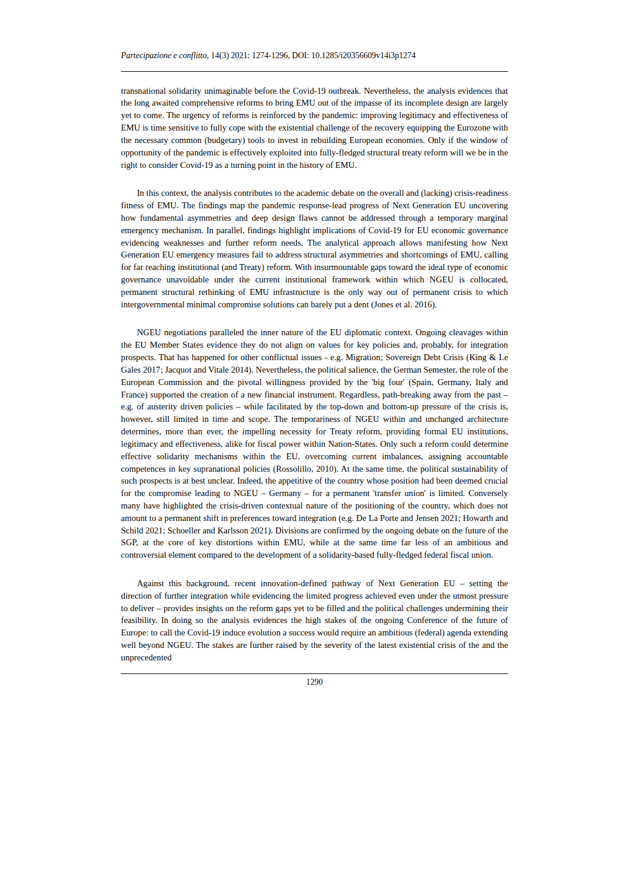Partecipazione e conflitto, 14(3) 2021: 1274-1296, DOI: 10.1285/i20356609v14i3p1274
transnational solidarity unimaginable before the Covid-19 outbreak. Nevertheless, the analysis evidences that the long awaited comprehensive reforms to bring EMU out of the impasse of its incomplete design are largely yet to come. The urgency of reforms is reinforced by the pandemic: improving legitimacy and effectiveness of EMU is time sensitive to fully cope with the existential challenge of the recovery equipping the Eurozone with the necessary common (budgetary) tools to invest in rebuilding European economies. Only if the window of opportunity of the pandemic is effectively exploited into fully-fledged structural treaty reform will we be in the right to consider Covid-19 as a turning point in the history of EMU.
In this context, the analysis contributes to the academic debate on the overall and (lacking) crisis-readiness fitness of EMU. The findings map the pandemic response-lead progress of Next Generation EU uncovering how fundamental asymmetries and deep design flaws cannot be addressed through a temporary marginal emergency mechanism. In parallel, findings highlight implications of Covid-19 for EU economic governance evidencing weaknesses and further reform needs. The analytical approach allows manifesting how Next Generation EU emergency measures fail to address structural asymmetries and shortcomings of EMU, calling for far reaching institutional (and Treaty) reform. With insurmountable gaps toward the ideal type of economic governance unavoidable under the current institutional framework within which NGEU is collocated, permanent structural rethinking of EMU infrastructure is the only way out of permanent crisis to which intergovernmental minimal compromise solutions can barely put a dent (Jones et al. 2016).
NGEU negotiations paralleled the inner nature of the EU diplomatic context. Ongoing cleavages within the EU Member States evidence they do not align on values for key policies and, probably, for integration prospects. That has happened for other conflictual issues - e.g. Migration; Sovereign Debt Crisis (King & Le Gales 2017; Jacquot and Vitale 2014). Nevertheless, the political salience, the German Semester, the role of the European Commission and the pivotal willingness provided by the 'big four' (Spain, Germany, Italy and France) supported the creation of a new financial instrument. Regardless, path-breaking away from the past – e.g. of austerity driven policies – while facilitated by the top-down and bottom-up pressure of the crisis is, however, still limited in time and scope. The temporariness of NGEU within and unchanged architecture determines, more than ever, the impelling necessity for Treaty reform, providing formal EU institutions, legitimacy and effectiveness, alike for fiscal power within Nation-States. Only such a reform could determine effective solidarity mechanisms within the EU, overcoming current imbalances, assigning accountable competences in key supranational policies (Rossolillo, 2010). At the same time, the political sustainability of such prospects is at best unclear. Indeed, the appetitive of the country whose position had been deemed crucial for the compromise leading to NGEU – Germany – for a permanent 'transfer union' is limited. Conversely many have highlighted the crisis-driven contextual nature of the positioning of the country, which does not amount to a permanent shift in preferences toward integration (e.g. De La Porte and Jensen 2021; Howarth and Schild 2021; Schoeller and Karlsson 2021). Divisions are confirmed by the ongoing debate on the future of the SGP, at the core of key distortions within EMU, while at the same time far less of an ambitious and controversial element compared to the development of a solidarity-based fully-fledged federal fiscal union.
Against this background, recent innovation-defined pathway of Next Generation EU – setting the direction of further integration while evidencing the limited progress achieved even under the utmost pressure to deliver – provides insights on the reform gaps yet to be filled and the political challenges undermining their feasibility. In doing so the analysis evidences the high stakes of the ongoing Conference of the future of Europe: to call the Covid-19 induce evolution a success would require an ambitious (federal) agenda extending well beyond NGEU. The stakes are further raised by the severity of the latest existential crisis of the and the unprecedented
1290